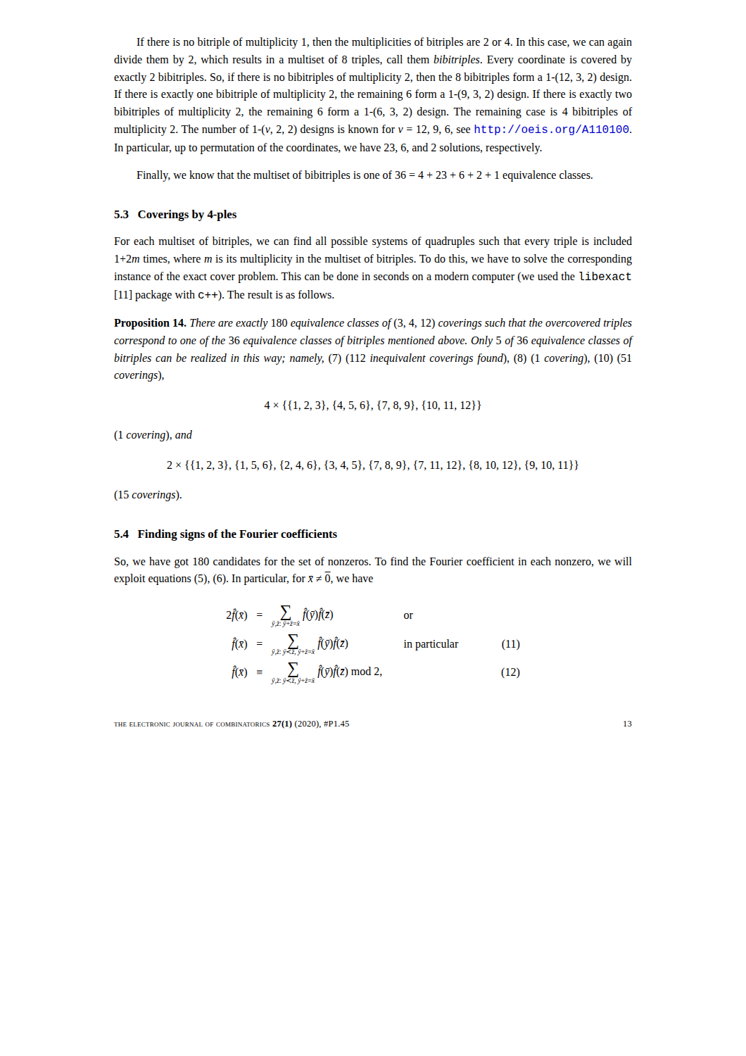If there is no bitriple of multiplicity 1, then the multiplicities of bitriples are 2 or 4. In this case, we can again divide them by 2, which results in a multiset of 8 triples, call them bibitriples. Every coordinate is covered by exactly 2 bibitriples. So, if there is no bibitriples of multiplicity 2, then the 8 bibitriples form a 1-(12, 3, 2) design. If there is exactly one bibitriple of multiplicity 2, the remaining 6 form a 1-(9, 3, 2) design. If there is exactly two bibitriples of multiplicity 2, the remaining 6 form a 1-(6, 3, 2) design. The remaining case is 4 bibitriples of multiplicity 2. The number of 1-(v, 2, 2) designs is known for v = 12, 9, 6, see http://oeis.org/A110100. In particular, up to permutation of the coordinates, we have 23, 6, and 2 solutions, respectively.
Finally, we know that the multiset of bibitriples is one of 36 = 4 + 23 + 6 + 2 + 1 equivalence classes.
5.3 Coverings by 4-ples
For each multiset of bitriples, we can find all possible systems of quadruples such that every triple is included 1+2m times, where m is its multiplicity in the multiset of bitriples. To do this, we have to solve the corresponding instance of the exact cover problem. This can be done in seconds on a modern computer (we used the libexact [11] package with c++). The result is as follows.
Proposition 14. There are exactly 180 equivalence classes of (3, 4, 12) coverings such that the overcovered triples correspond to one of the 36 equivalence classes of bitriples mentioned above. Only 5 of 36 equivalence classes of bitriples can be realized in this way; namely, (7) (112 inequivalent coverings found), (8) (1 covering), (10) (51 coverings),
4 × {{1, 2, 3}, {4, 5, 6}, {7, 8, 9}, {10, 11, 12}}
(1 covering), and
2 × {{1, 2, 3}, {1, 5, 6}, {2, 4, 6}, {3, 4, 5}, {7, 8, 9}, {7, 11, 12}, {8, 10, 12}, {9, 10, 11}}
(15 coverings).
5.4 Finding signs of the Fourier coefficients
So, we have got 180 candidates for the set of nonzeros. To find the Fourier coefficient in each nonzero, we will exploit equations (5), (6). In particular, for x̄ ≠ 0, we have
| 2 f̂ ( x̄ ) | = | ∑ ȳ , z̄ : ȳ + z̄ = x̄ f̂ ( ȳ ) f̂ ( z̄ ) | or | |
| f̂ ( x̄ ) | = | ∑ ȳ , z̄ : ȳ ≺ z̄ , ȳ + z̄ = x̄ f̂ ( ȳ ) f̂ ( z̄ ) | in particular | (11) |
| f̂ ( x̄ ) | ≡ | ∑ ȳ , z̄ : ȳ ≺ z̄ , ȳ + z̄ = x̄ f̂ ( ȳ ) f̂ ( z̄ ) mod 2, | | (12) |
the electronic journal of combinatorics 27(1) (2020), #P1.45 13